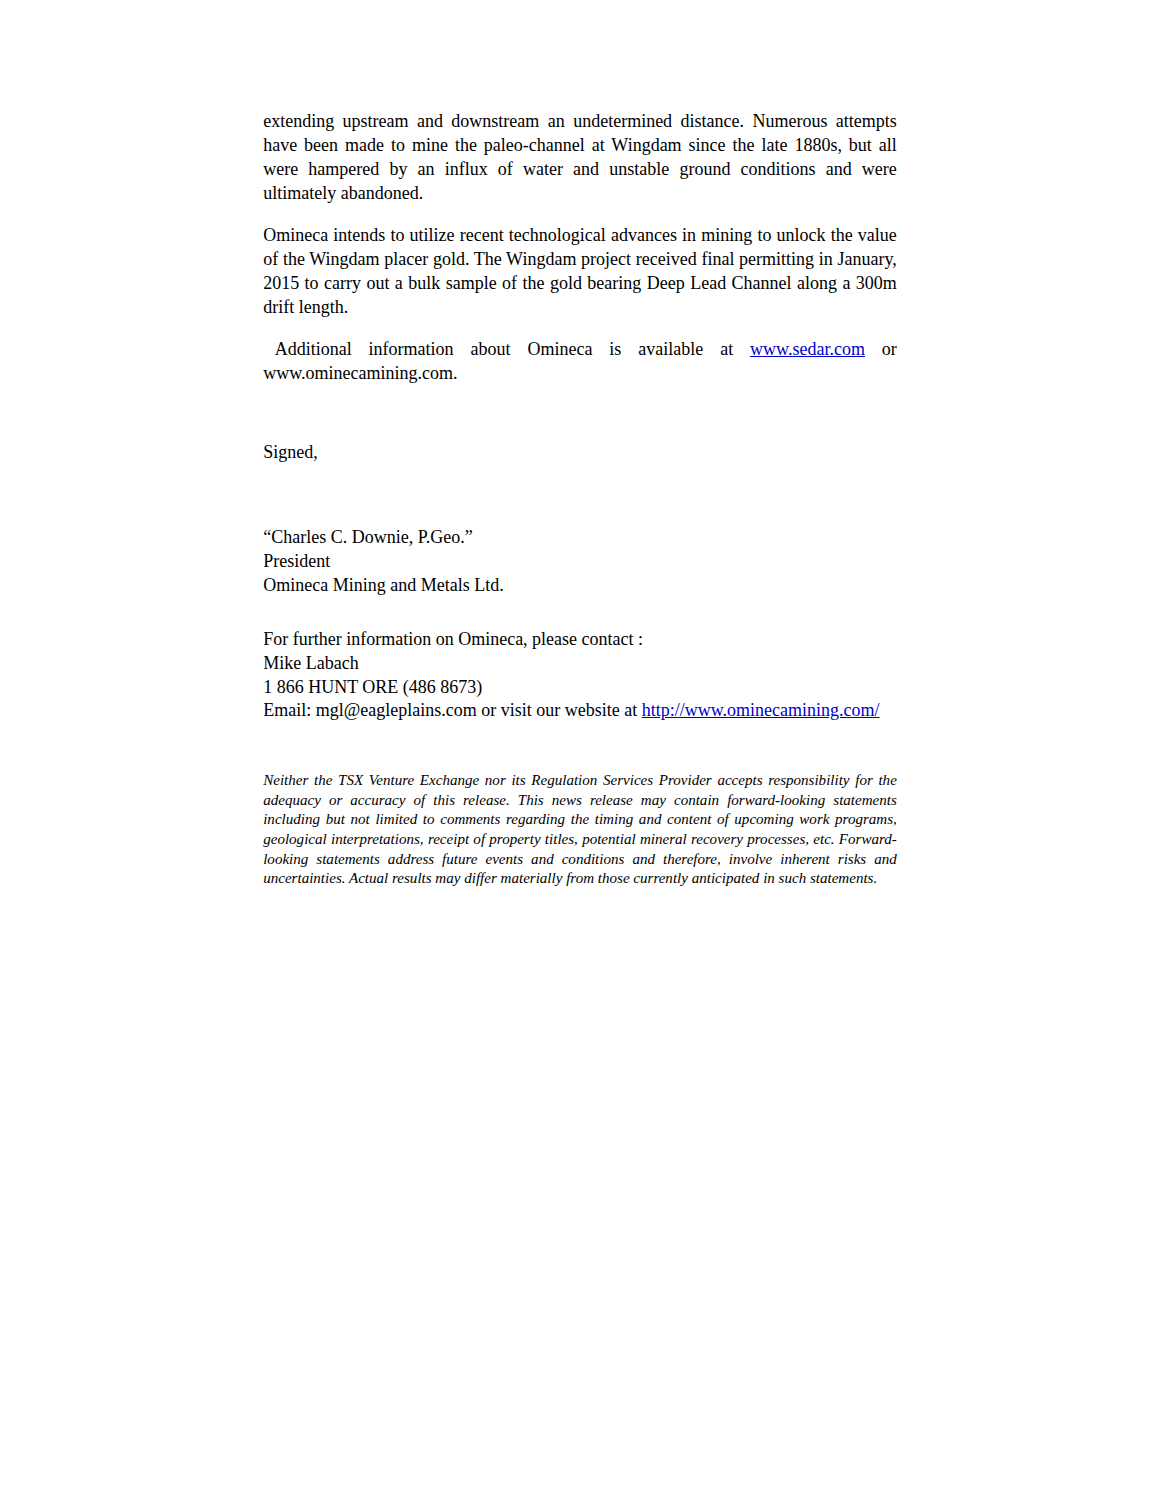extending upstream and downstream an undetermined distance. Numerous attempts have been made to mine the paleo-channel at Wingdam since the late 1880s, but all were hampered by an influx of water and unstable ground conditions and were ultimately abandoned.
Omineca intends to utilize recent technological advances in mining to unlock the value of the Wingdam placer gold. The Wingdam project received final permitting in January, 2015 to carry out a bulk sample of the gold bearing Deep Lead Channel along a 300m drift length.
Additional information about Omineca is available at www.sedar.com or www.ominecamining.com.
Signed,
“Charles C. Downie, P.Geo.”
President
Omineca Mining and Metals Ltd.
For further information on Omineca, please contact :
Mike Labach
1 866 HUNT ORE (486 8673)
Email: mgl@eagleplains.com or visit our website at http://www.ominecamining.com/
Neither the TSX Venture Exchange nor its Regulation Services Provider accepts responsibility for the adequacy or accuracy of this release. This news release may contain forward-looking statements including but not limited to comments regarding the timing and content of upcoming work programs, geological interpretations, receipt of property titles, potential mineral recovery processes, etc. Forward-looking statements address future events and conditions and therefore, involve inherent risks and uncertainties. Actual results may differ materially from those currently anticipated in such statements.